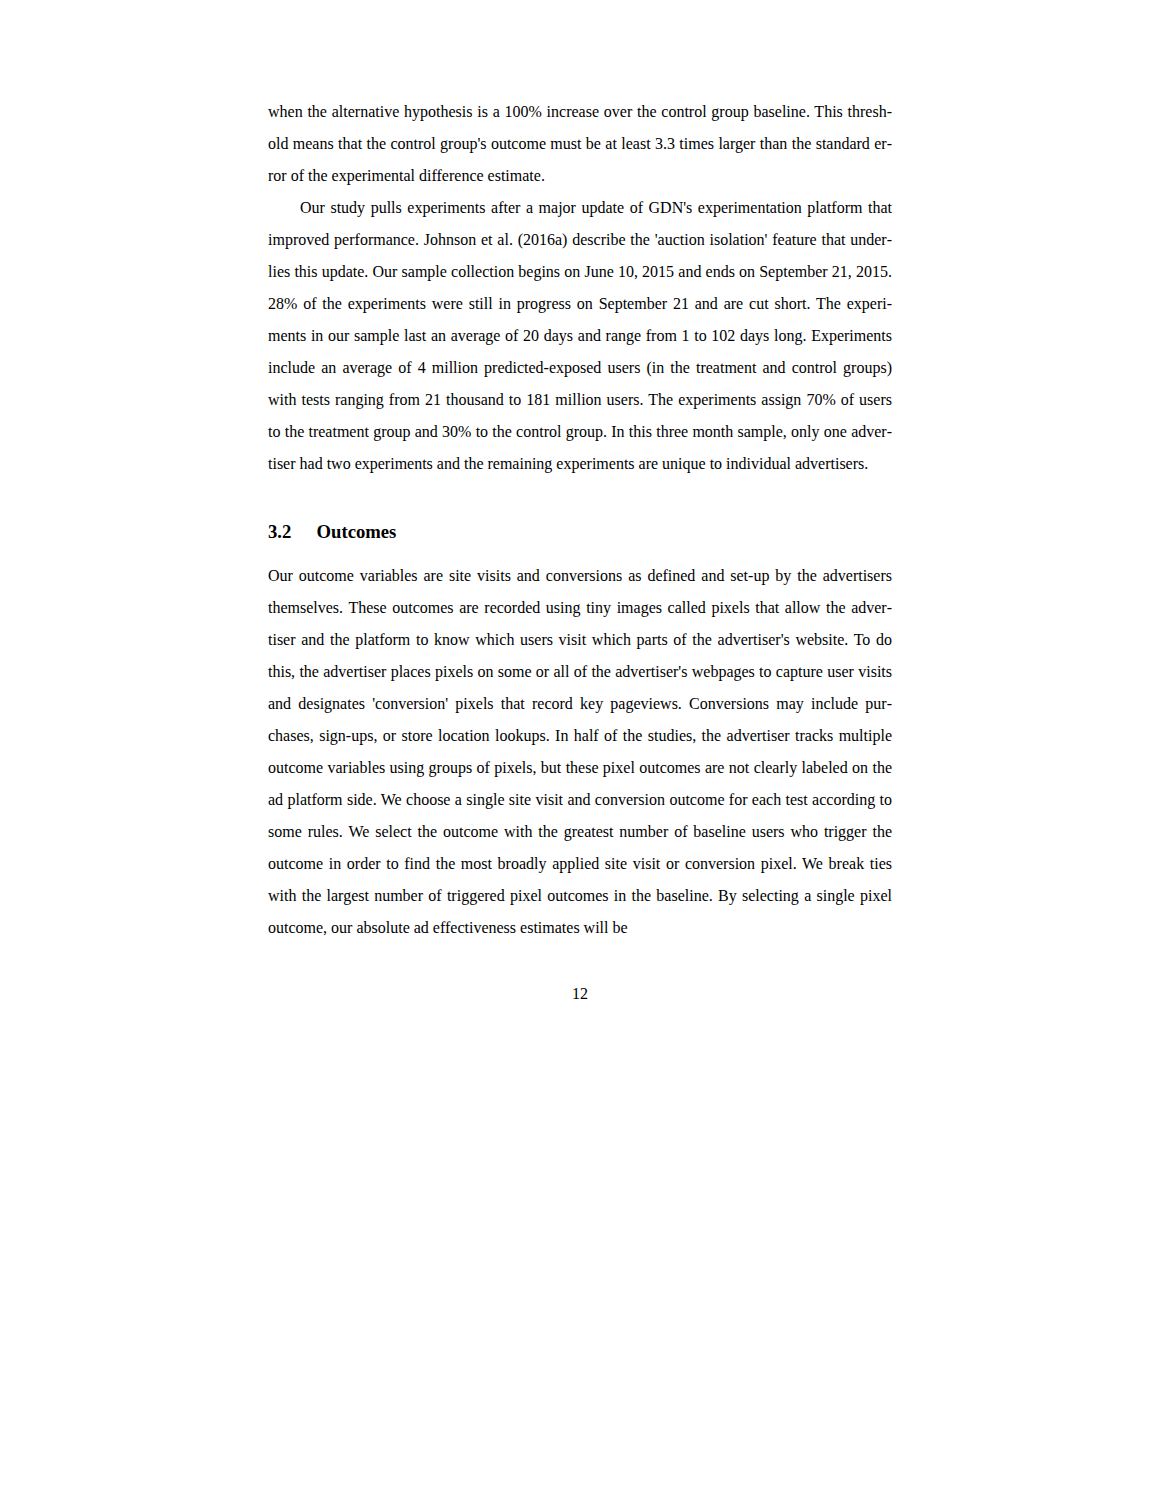when the alternative hypothesis is a 100% increase over the control group baseline. This threshold means that the control group's outcome must be at least 3.3 times larger than the standard error of the experimental difference estimate.
Our study pulls experiments after a major update of GDN's experimentation platform that improved performance. Johnson et al. (2016a) describe the 'auction isolation' feature that underlies this update. Our sample collection begins on June 10, 2015 and ends on September 21, 2015. 28% of the experiments were still in progress on September 21 and are cut short. The experiments in our sample last an average of 20 days and range from 1 to 102 days long. Experiments include an average of 4 million predicted-exposed users (in the treatment and control groups) with tests ranging from 21 thousand to 181 million users. The experiments assign 70% of users to the treatment group and 30% to the control group. In this three month sample, only one advertiser had two experiments and the remaining experiments are unique to individual advertisers.
3.2 Outcomes
Our outcome variables are site visits and conversions as defined and set-up by the advertisers themselves. These outcomes are recorded using tiny images called pixels that allow the advertiser and the platform to know which users visit which parts of the advertiser's website. To do this, the advertiser places pixels on some or all of the advertiser's webpages to capture user visits and designates 'conversion' pixels that record key pageviews. Conversions may include purchases, sign-ups, or store location lookups. In half of the studies, the advertiser tracks multiple outcome variables using groups of pixels, but these pixel outcomes are not clearly labeled on the ad platform side. We choose a single site visit and conversion outcome for each test according to some rules. We select the outcome with the greatest number of baseline users who trigger the outcome in order to find the most broadly applied site visit or conversion pixel. We break ties with the largest number of triggered pixel outcomes in the baseline. By selecting a single pixel outcome, our absolute ad effectiveness estimates will be
12